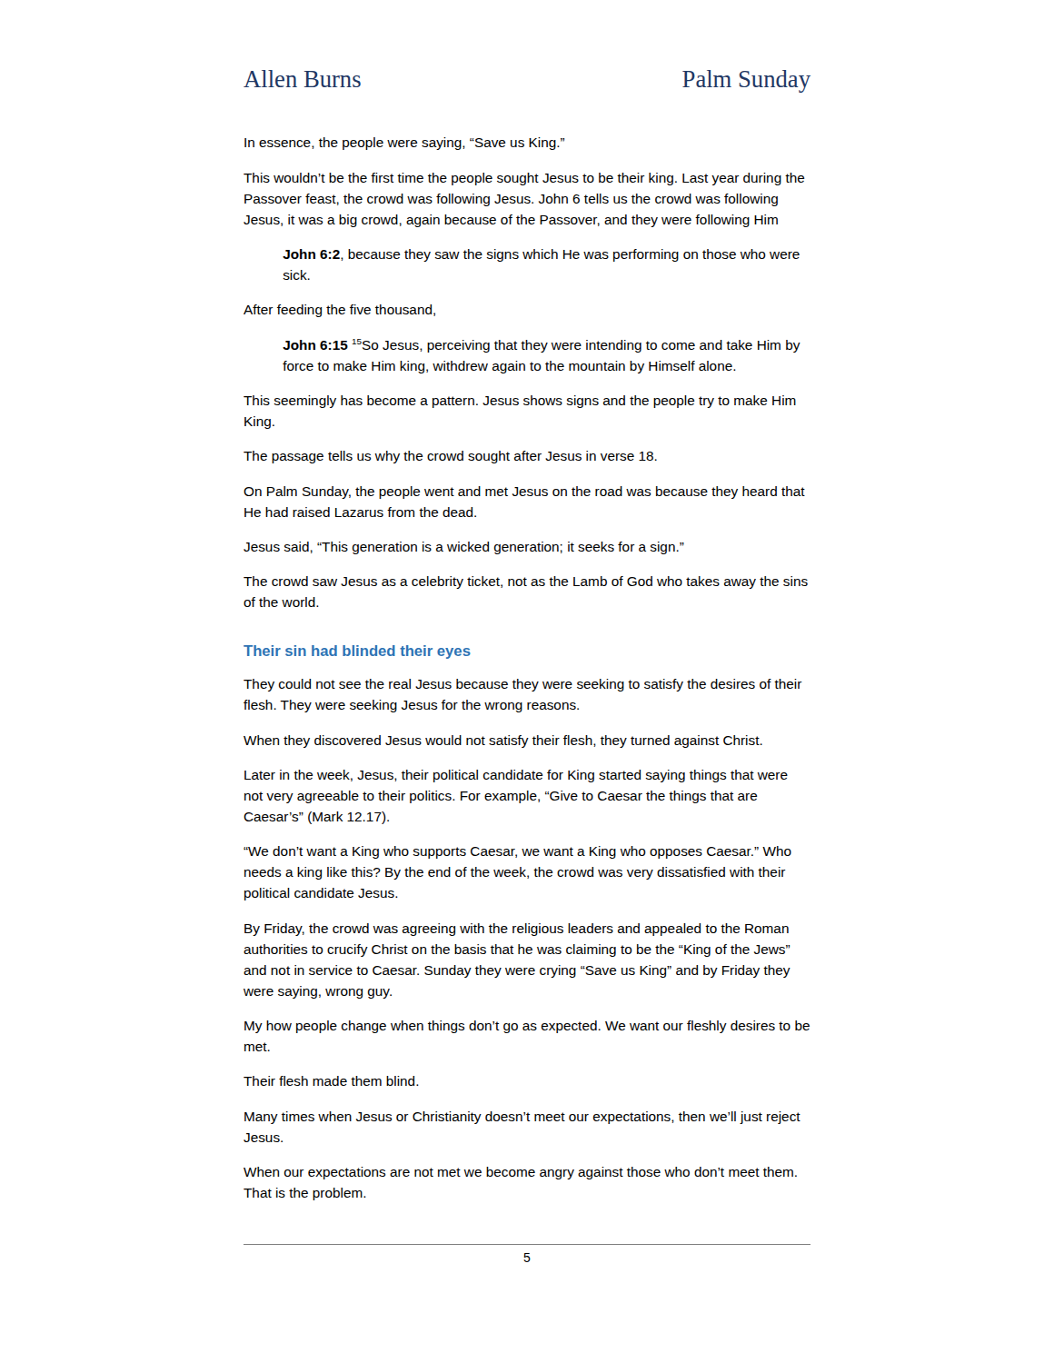Allen Burns Palm Sunday
In essence, the people were saying, “Save us King.”
This wouldn’t be the first time the people sought Jesus to be their king. Last year during the Passover feast, the crowd was following Jesus. John 6 tells us the crowd was following Jesus, it was a big crowd, again because of the Passover, and they were following Him
John 6:2, because they saw the signs which He was performing on those who were sick.
After feeding the five thousand,
John 6:15 15So Jesus, perceiving that they were intending to come and take Him by force to make Him king, withdrew again to the mountain by Himself alone.
This seemingly has become a pattern. Jesus shows signs and the people try to make Him King.
The passage tells us why the crowd sought after Jesus in verse 18.
On Palm Sunday, the people went and met Jesus on the road was because they heard that He had raised Lazarus from the dead.
Jesus said, “This generation is a wicked generation; it seeks for a sign.”
The crowd saw Jesus as a celebrity ticket, not as the Lamb of God who takes away the sins of the world.
Their sin had blinded their eyes
They could not see the real Jesus because they were seeking to satisfy the desires of their flesh. They were seeking Jesus for the wrong reasons.
When they discovered Jesus would not satisfy their flesh, they turned against Christ.
Later in the week, Jesus, their political candidate for King started saying things that were not very agreeable to their politics. For example, “Give to Caesar the things that are Caesar’s” (Mark 12.17).
“We don’t want a King who supports Caesar, we want a King who opposes Caesar.” Who needs a king like this? By the end of the week, the crowd was very dissatisfied with their political candidate Jesus.
By Friday, the crowd was agreeing with the religious leaders and appealed to the Roman authorities to crucify Christ on the basis that he was claiming to be the “King of the Jews” and not in service to Caesar. Sunday they were crying “Save us King” and by Friday they were saying, wrong guy.
My how people change when things don’t go as expected. We want our fleshly desires to be met.
Their flesh made them blind.
Many times when Jesus or Christianity doesn’t meet our expectations, then we’ll just reject Jesus.
When our expectations are not met we become angry against those who don’t meet them. That is the problem.
5